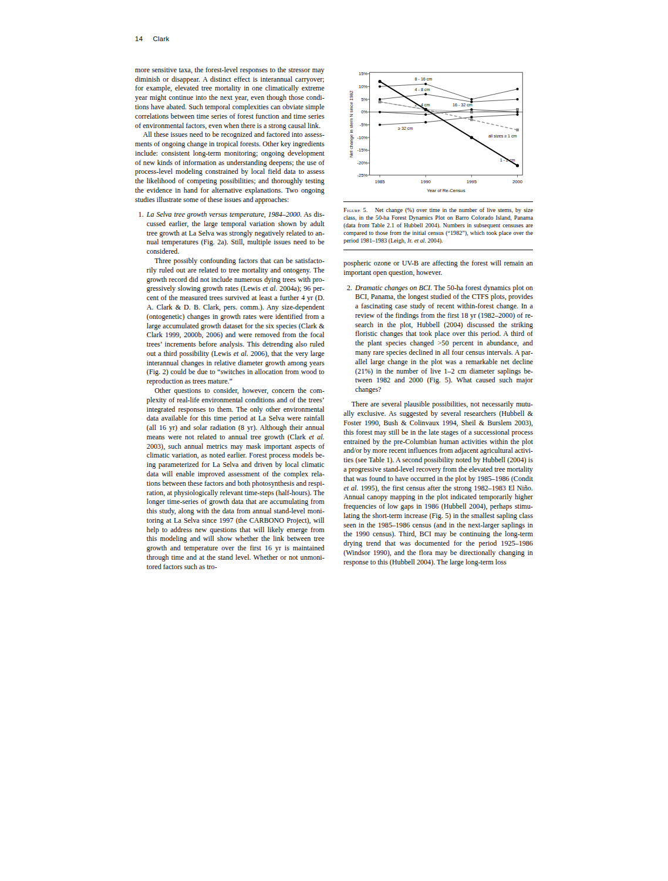14 Clark
more sensitive taxa, the forest-level responses to the stressor may diminish or disappear. A distinct effect is interannual carryover; for example, elevated tree mortality in one climatically extreme year might continue into the next year, even though those conditions have abated. Such temporal complexities can obviate simple correlations between time series of forest function and time series of environmental factors, even when there is a strong causal link.
All these issues need to be recognized and factored into assessments of ongoing change in tropical forests. Other key ingredients include: consistent long-term monitoring; ongoing development of new kinds of information as understanding deepens; the use of process-level modeling constrained by local field data to assess the likelihood of competing possibilities; and thoroughly testing the evidence in hand for alternative explanations. Two ongoing studies illustrate some of these issues and approaches:
La Selva tree growth versus temperature, 1984–2000. As discussed earlier, the large temporal variation shown by adult tree growth at La Selva was strongly negatively related to annual temperatures (Fig. 2a). Still, multiple issues need to be considered.
Three possibly confounding factors that can be satisfactorily ruled out are related to tree mortality and ontogeny. The growth record did not include numerous dying trees with progressively slowing growth rates (Lewis et al. 2004a); 96 percent of the measured trees survived at least a further 4 yr (D. A. Clark & D. B. Clark, pers. comm.). Any size-dependent (ontogenetic) changes in growth rates were identified from a large accumulated growth dataset for the six species (Clark & Clark 1999, 2000b, 2006) and were removed from the focal trees’ increments before analysis. This detrending also ruled out a third possibility (Lewis et al. 2006), that the very large interannual changes in relative diameter growth among years (Fig. 2) could be due to “switches in allocation from wood to reproduction as trees mature.”
Other questions to consider, however, concern the complexity of real-life environmental conditions and of the trees’ integrated responses to them. The only other environmental data available for this time period at La Selva were rainfall (all 16 yr) and solar radiation (8 yr). Although their annual means were not related to annual tree growth (Clark et al. 2003), such annual metrics may mask important aspects of climatic variation, as noted earlier. Forest process models being parameterized for La Selva and driven by local climatic data will enable improved assessment of the complex relations between these factors and both photosynthesis and respiration, at physiologically relevant time-steps (half-hours). The longer time-series of growth data that are accumulating from this study, along with the data from annual stand-level monitoring at La Selva since 1997 (the CARBONO Project), will help to address new questions that will likely emerge from this modeling and will show whether the link between tree growth and temperature over the first 16 yr is maintained through time and at the stand level. Whether or not unmonitored factors such as tro-
Net change in stem N since 1982 15% 10% 5% 0% -5% -10% -15% -20% -25% 1985 1990 1995 2000 Year of Re-Census 8 - 16 cm 4 - 8 cm 2 - 4 cm 16 - 32 cm ≥ 32 cm all sizes ≥ 1 cm 1 - 2 cm
Figure 5. Net change (%) over time in the number of live stems, by size class, in the 50-ha Forest Dynamics Plot on Barro Colorado Island, Panama (data from Table 2.1 of Hubbell 2004). Numbers in subsequent censuses are compared to those from the initial census (“1982”), which took place over the period 1981–1983 (Leigh, Jr. et al. 2004).
pospheric ozone or UV-B are affecting the forest will remain an important open question, however.
Dramatic changes on BCI. The 50-ha forest dynamics plot on BCI, Panama, the longest studied of the CTFS plots, provides a fascinating case study of recent within-forest change. In a review of the findings from the first 18 yr (1982–2000) of research in the plot, Hubbell (2004) discussed the striking floristic changes that took place over this period. A third of the plant species changed >50 percent in abundance, and many rare species declined in all four census intervals. A parallel large change in the plot was a remarkable net decline (21%) in the number of live 1–2 cm diameter saplings between 1982 and 2000 (Fig. 5). What caused such major changes?
There are several plausible possibilities, not necessarily mutually exclusive. As suggested by several researchers (Hubbell & Foster 1990, Bush & Colinvaux 1994, Sheil & Burslem 2003), this forest may still be in the late stages of a successional process entrained by the pre-Columbian human activities within the plot and/or by more recent influences from adjacent agricultural activities (see Table 1). A second possibility noted by Hubbell (2004) is a progressive stand-level recovery from the elevated tree mortality that was found to have occurred in the plot by 1985–1986 (Condit et al. 1995), the first census after the strong 1982–1983 El Niño. Annual canopy mapping in the plot indicated temporarily higher frequencies of low gaps in 1986 (Hubbell 2004), perhaps stimulating the short-term increase (Fig. 5) in the smallest sapling class seen in the 1985–1986 census (and in the next-larger saplings in the 1990 census). Third, BCI may be continuing the long-term drying trend that was documented for the period 1925–1986 (Windsor 1990), and the flora may be directionally changing in response to this (Hubbell 2004). The large long-term loss